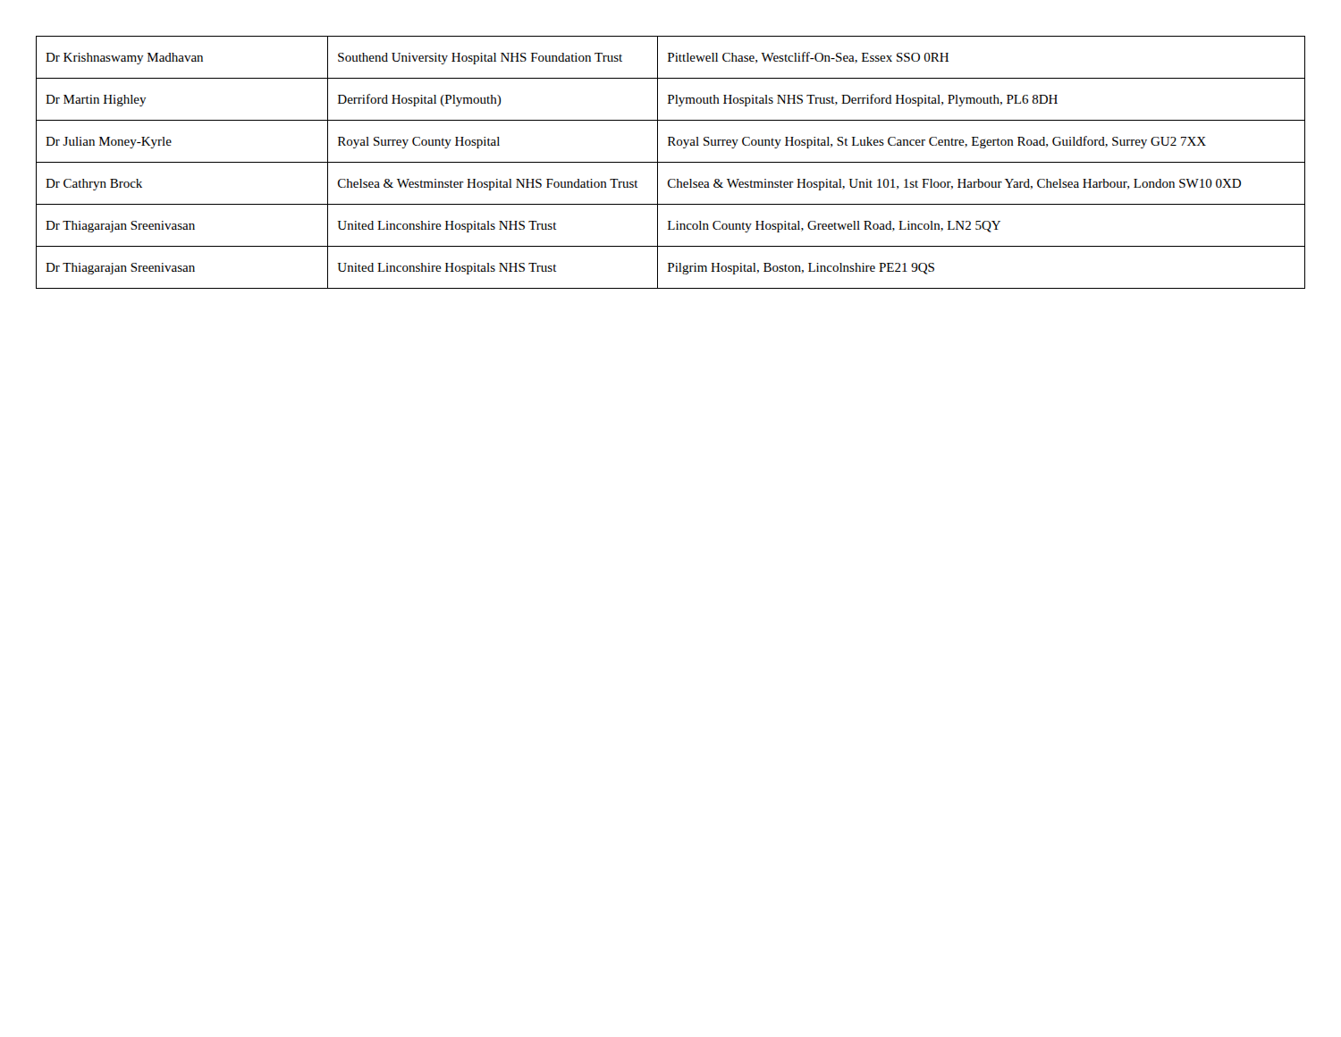| Dr Krishnaswamy Madhavan | Southend University Hospital NHS Foundation Trust | Pittlewell Chase, Westcliff-On-Sea, Essex SSO 0RH |
| Dr Martin Highley | Derriford Hospital (Plymouth) | Plymouth Hospitals NHS Trust, Derriford Hospital, Plymouth, PL6 8DH |
| Dr Julian Money-Kyrle | Royal Surrey County Hospital | Royal Surrey County Hospital, St Lukes Cancer Centre, Egerton Road, Guildford, Surrey GU2 7XX |
| Dr Cathryn Brock | Chelsea & Westminster Hospital NHS Foundation Trust | Chelsea & Westminster Hospital, Unit 101, 1st Floor, Harbour Yard, Chelsea Harbour, London SW10 0XD |
| Dr Thiagarajan Sreenivasan | United Linconshire Hospitals NHS Trust | Lincoln County Hospital, Greetwell Road, Lincoln, LN2 5QY |
| Dr Thiagarajan Sreenivasan | United Linconshire Hospitals NHS Trust | Pilgrim Hospital, Boston, Lincolnshire PE21 9QS |